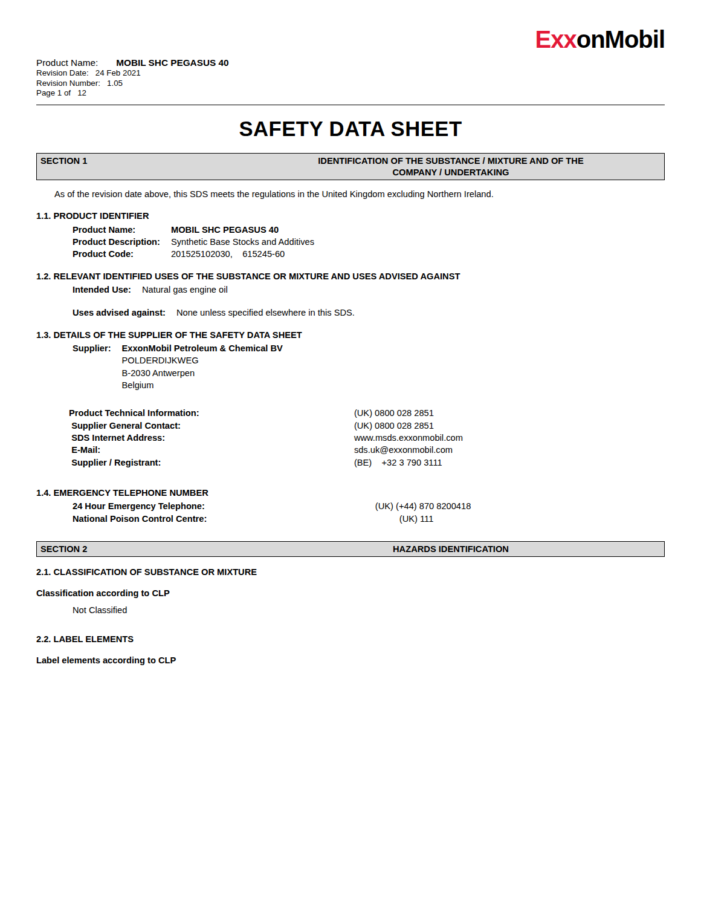ExxonMobil
Product Name: MOBIL SHC PEGASUS 40
Revision Date: 24 Feb 2021
Revision Number: 1.05
Page 1 of 12
SAFETY DATA SHEET
| SECTION 1 | IDENTIFICATION OF THE SUBSTANCE / MIXTURE AND OF THE COMPANY / UNDERTAKING |
As of the revision date above, this SDS meets the regulations in the United Kingdom excluding Northern Ireland.
1.1. PRODUCT IDENTIFIER
| Product Name: | MOBIL SHC PEGASUS 40 |
| Product Description: | Synthetic Base Stocks and Additives |
| Product Code: | 201525102030, 615245-60 |
1.2. RELEVANT IDENTIFIED USES OF THE SUBSTANCE OR MIXTURE AND USES ADVISED AGAINST
| Intended Use: | Natural gas engine oil |
| Uses advised against: | None unless specified elsewhere in this SDS. |
1.3. DETAILS OF THE SUPPLIER OF THE SAFETY DATA SHEET
| Supplier: | ExxonMobil Petroleum & Chemical BV |
| | POLDERDIJKWEG |
| | B-2030 Antwerpen |
| | Belgium |
| Product Technical Information: | (UK) 0800 028 2851 |
| Supplier General Contact: | (UK) 0800 028 2851 |
| SDS Internet Address: | www.msds.exxonmobil.com |
| E-Mail: | sds.uk@exxonmobil.com |
| Supplier / Registrant: | (BE) +32 3 790 3111 |
1.4. EMERGENCY TELEPHONE NUMBER
| 24 Hour Emergency Telephone: | (UK) (+44) 870 8200418 |
| National Poison Control Centre: | (UK) 111 |
| SECTION 2 | HAZARDS IDENTIFICATION |
2.1. CLASSIFICATION OF SUBSTANCE OR MIXTURE
Classification according to CLP
Not Classified
2.2. LABEL ELEMENTS
Label elements according to CLP